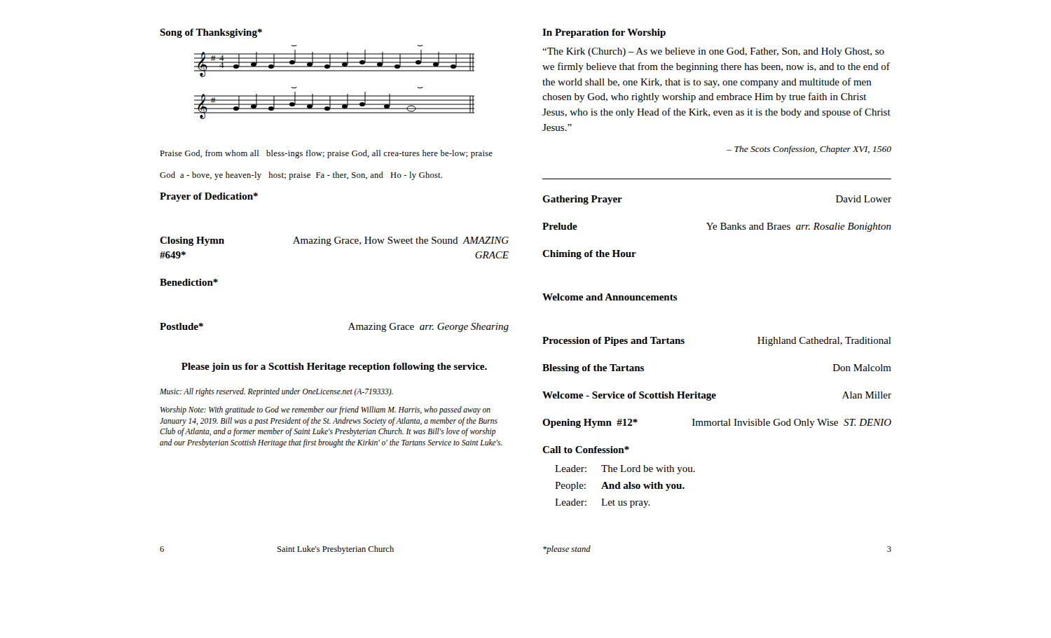Song of Thanksgiving*
𝄞 𝄞 # # 4 4 ⌣ ⌣ ⌣ ⌣
Praise God, from whom all bless-ings flow; praise God, all crea-tures here be-low; praise
God a - bove, ye heaven-ly host; praise Fa - ther, Son, and Ho - ly Ghost.
Prayer of Dedication*
Closing Hymn #649* Amazing Grace, How Sweet the Sound AMAZING GRACE
Benediction*
Postlude* Amazing Grace arr. George Shearing
Please join us for a Scottish Heritage reception following the service.
Music: All rights reserved. Reprinted under OneLicense.net (A-719333).
Worship Note: With gratitude to God we remember our friend William M. Harris, who passed away on January 14, 2019. Bill was a past President of the St. Andrews Society of Atlanta, a member of the Burns Club of Atlanta, and a former member of Saint Luke's Presbyterian Church. It was Bill's love of worship and our Presbyterian Scottish Heritage that first brought the Kirkin' o' the Tartans Service to Saint Luke's.
6 Saint Luke's Presbyterian Church
In Preparation for Worship
“The Kirk (Church) – As we believe in one God, Father, Son, and Holy Ghost, so we firmly believe that from the beginning there has been, now is, and to the end of the world shall be, one Kirk, that is to say, one company and multitude of men chosen by God, who rightly worship and embrace Him by true faith in Christ Jesus, who is the only Head of the Kirk, even as it is the body and spouse of Christ Jesus.”
– The Scots Confession, Chapter XVI, 1560
Gathering Prayer David Lower
Prelude Ye Banks and Braes arr. Rosalie Bonighton
Chiming of the Hour
Welcome and Announcements
Procession of Pipes and Tartans Highland Cathedral, Traditional
Blessing of the Tartans Don Malcolm
Welcome - Service of Scottish Heritage Alan Miller
Opening Hymn #12* Immortal Invisible God Only Wise ST. DENIO
Call to Confession*
Leader: The Lord be with you.
People: And also with you.
Leader: Let us pray.
*please stand 3